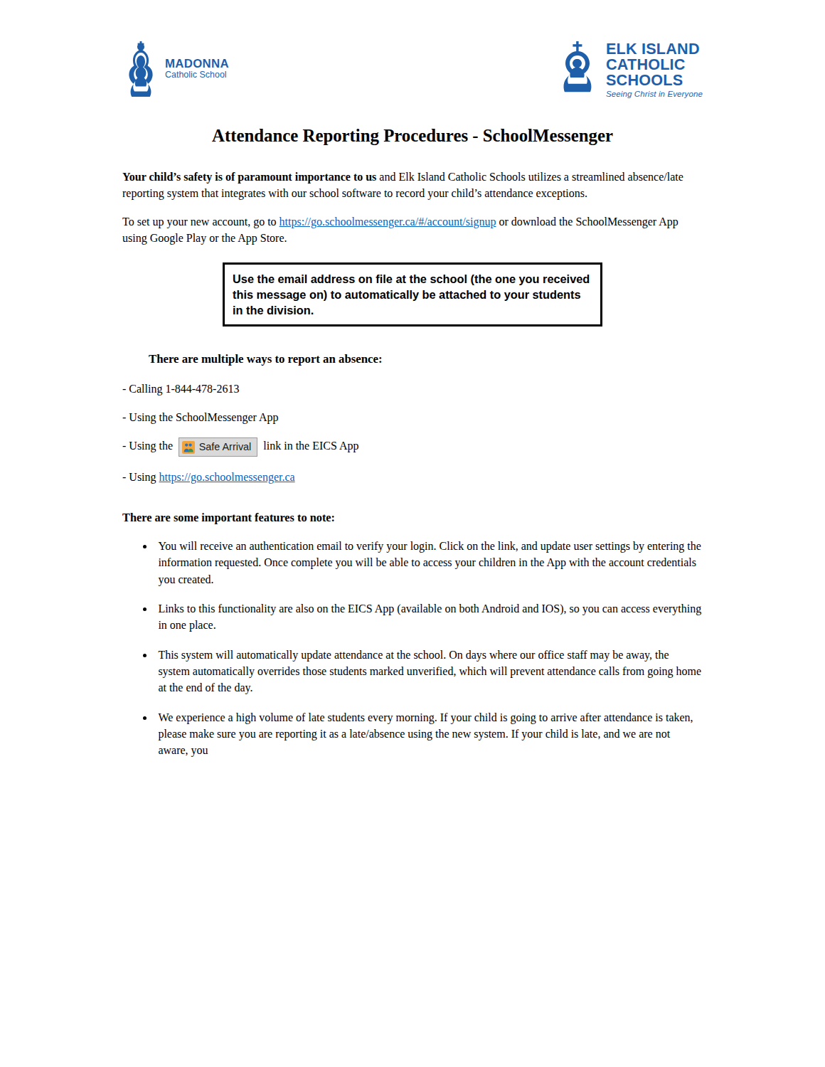MADONNA
Catholic School
ELK ISLAND
CATHOLIC
SCHOOLS
Seeing Christ in Everyone
Attendance Reporting Procedures - SchoolMessenger
Your child’s safety is of paramount importance to us and Elk Island Catholic Schools utilizes a streamlined absence/late reporting system that integrates with our school software to record your child’s attendance exceptions.
To set up your new account, go to https://go.schoolmessenger.ca/#/account/signup or download the SchoolMessenger App using Google Play or the App Store.
Use the email address on file at the school (the one you received this message on) to automatically be attached to your students in the division.
There are multiple ways to report an absence:
- Calling 1-844-478-2613
- Using the SchoolMessenger App
- Using the Safe Arrival link in the EICS App
- Using https://go.schoolmessenger.ca
There are some important features to note:
You will receive an authentication email to verify your login. Click on the link, and update user settings by entering the information requested. Once complete you will be able to access your children in the App with the account credentials you created.
Links to this functionality are also on the EICS App (available on both Android and IOS), so you can access everything in one place.
This system will automatically update attendance at the school. On days where our office staff may be away, the system automatically overrides those students marked unverified, which will prevent attendance calls from going home at the end of the day.
We experience a high volume of late students every morning. If your child is going to arrive after attendance is taken, please make sure you are reporting it as a late/absence using the new system. If your child is late, and we are not aware, you